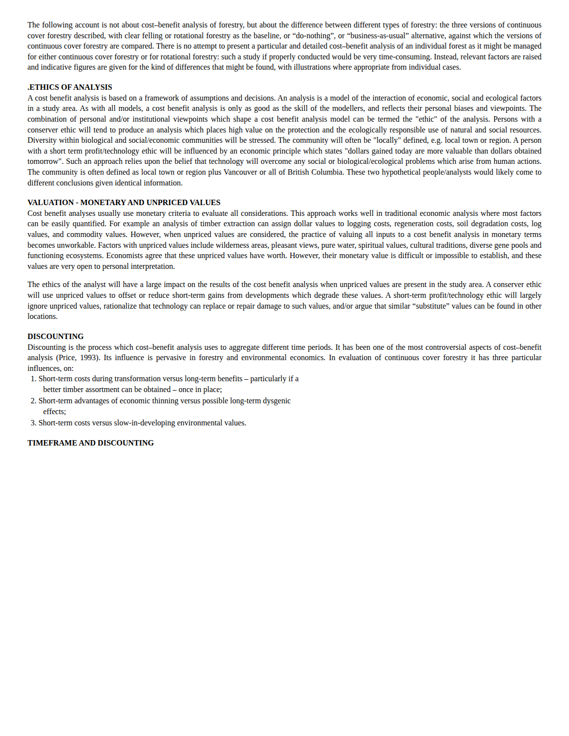The following account is not about cost–benefit analysis of forestry, but about the difference between different types of forestry: the three versions of continuous cover forestry described, with clear felling or rotational forestry as the baseline, or “do-nothing”, or “business-as-usual” alternative, against which the versions of continuous cover forestry are compared. There is no attempt to present a particular and detailed cost–benefit analysis of an individual forest as it might be managed for either continuous cover forestry or for rotational forestry: such a study if properly conducted would be very time-consuming. Instead, relevant factors are raised and indicative figures are given for the kind of differences that might be found, with illustrations where appropriate from individual cases.
.ETHICS OF ANALYSIS
A cost benefit analysis is based on a framework of assumptions and decisions. An analysis is a model of the interaction of economic, social and ecological factors in a study area. As with all models, a cost benefit analysis is only as good as the skill of the modellers, and reflects their personal biases and viewpoints. The combination of personal and/or institutional viewpoints which shape a cost benefit analysis model can be termed the "ethic" of the analysis. Persons with a conserver ethic will tend to produce an analysis which places high value on the protection and the ecologically responsible use of natural and social resources. Diversity within biological and social/economic communities will be stressed. The community will often be "locally" defined, e.g. local town or region. A person with a short term profit/technology ethic will be influenced by an economic principle which states "dollars gained today are more valuable than dollars obtained tomorrow". Such an approach relies upon the belief that technology will overcome any social or biological/ecological problems which arise from human actions. The community is often defined as local town or region plus Vancouver or all of British Columbia. These two hypothetical people/analysts would likely come to different conclusions given identical information.
VALUATION - MONETARY AND UNPRICED VALUES
Cost benefit analyses usually use monetary criteria to evaluate all considerations. This approach works well in traditional economic analysis where most factors can be easily quantified. For example an analysis of timber extraction can assign dollar values to logging costs, regeneration costs, soil degradation costs, log values, and commodity values. However, when unpriced values are considered, the practice of valuing all inputs to a cost benefit analysis in monetary terms becomes unworkable. Factors with unpriced values include wilderness areas, pleasant views, pure water, spiritual values, cultural traditions, diverse gene pools and functioning ecosystems. Economists agree that these unpriced values have worth. However, their monetary value is difficult or impossible to establish, and these values are very open to personal interpretation.
The ethics of the analyst will have a large impact on the results of the cost benefit analysis when unpriced values are present in the study area. A conserver ethic will use unpriced values to offset or reduce short-term gains from developments which degrade these values. A short-term profit/technology ethic will largely ignore unpriced values, rationalize that technology can replace or repair damage to such values, and/or argue that similar “substitute” values can be found in other locations.
DISCOUNTING
Discounting is the process which cost–benefit analysis uses to aggregate different time periods. It has been one of the most controversial aspects of cost–benefit analysis (Price, 1993). Its influence is pervasive in forestry and environmental economics. In evaluation of continuous cover forestry it has three particular influences, on:
Short-term costs during transformation versus long-term benefits – particularly if abetter timber assortment can be obtained – once in place;
Short-term advantages of economic thinning versus possible long-term dysgeniceffects;
Short-term costs versus slow-in-developing environmental values.
TIMEFRAME AND DISCOUNTING